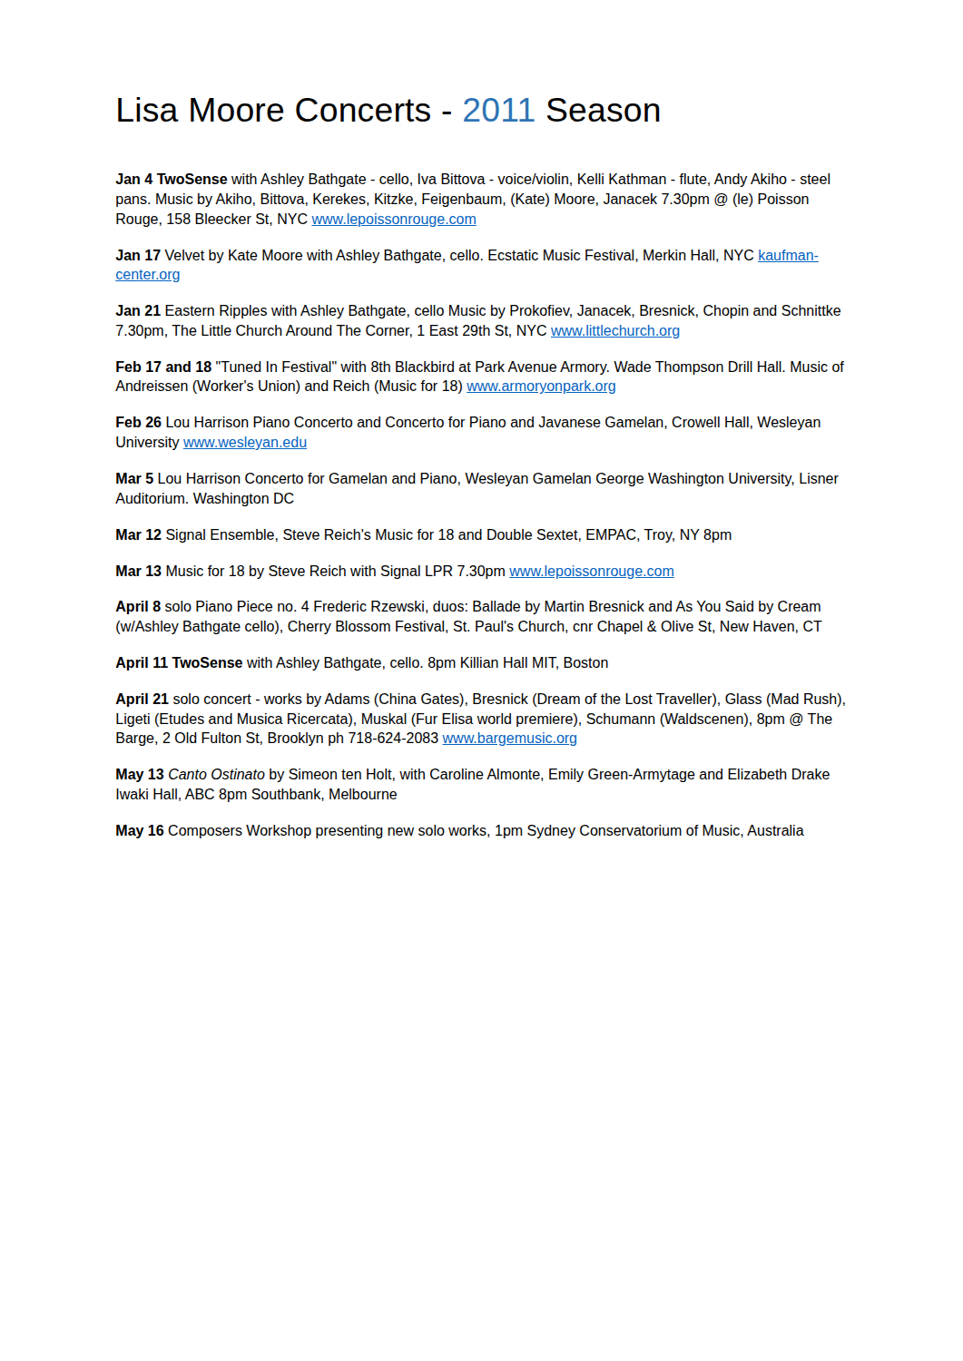Lisa Moore Concerts - 2011 Season
Jan 4 TwoSense with Ashley Bathgate - cello, Iva Bittova - voice/violin, Kelli Kathman - flute, Andy Akiho - steel pans. Music by Akiho, Bittova, Kerekes, Kitzke, Feigenbaum, (Kate) Moore, Janacek 7.30pm @ (le) Poisson Rouge, 158 Bleecker St, NYC www.lepoissonrouge.com
Jan 17 Velvet by Kate Moore with Ashley Bathgate, cello. Ecstatic Music Festival, Merkin Hall, NYC kaufman-center.org
Jan 21 Eastern Ripples with Ashley Bathgate, cello Music by Prokofiev, Janacek, Bresnick, Chopin and Schnittke 7.30pm, The Little Church Around The Corner, 1 East 29th St, NYC www.littlechurch.org
Feb 17 and 18 "Tuned In Festival" with 8th Blackbird at Park Avenue Armory. Wade Thompson Drill Hall. Music of Andreissen (Worker's Union) and Reich (Music for 18) www.armoryonpark.org
Feb 26 Lou Harrison Piano Concerto and Concerto for Piano and Javanese Gamelan, Crowell Hall, Wesleyan University www.wesleyan.edu
Mar 5 Lou Harrison Concerto for Gamelan and Piano, Wesleyan Gamelan George Washington University, Lisner Auditorium. Washington DC
Mar 12 Signal Ensemble, Steve Reich's Music for 18 and Double Sextet, EMPAC, Troy, NY 8pm
Mar 13 Music for 18 by Steve Reich with Signal LPR 7.30pm www.lepoissonrouge.com
April 8 solo Piano Piece no. 4 Frederic Rzewski, duos: Ballade by Martin Bresnick and As You Said by Cream (w/Ashley Bathgate cello), Cherry Blossom Festival, St. Paul's Church, cnr Chapel & Olive St, New Haven, CT
April 11 TwoSense with Ashley Bathgate, cello. 8pm Killian Hall MIT, Boston
April 21 solo concert - works by Adams (China Gates), Bresnick (Dream of the Lost Traveller), Glass (Mad Rush), Ligeti (Etudes and Musica Ricercata), Muskal (Fur Elisa world premiere), Schumann (Waldscenen), 8pm @ The Barge, 2 Old Fulton St, Brooklyn ph 718-624-2083 www.bargemusic.org
May 13 Canto Ostinato by Simeon ten Holt, with Caroline Almonte, Emily Green-Armytage and Elizabeth Drake Iwaki Hall, ABC 8pm Southbank, Melbourne
May 16 Composers Workshop presenting new solo works, 1pm Sydney Conservatorium of Music, Australia